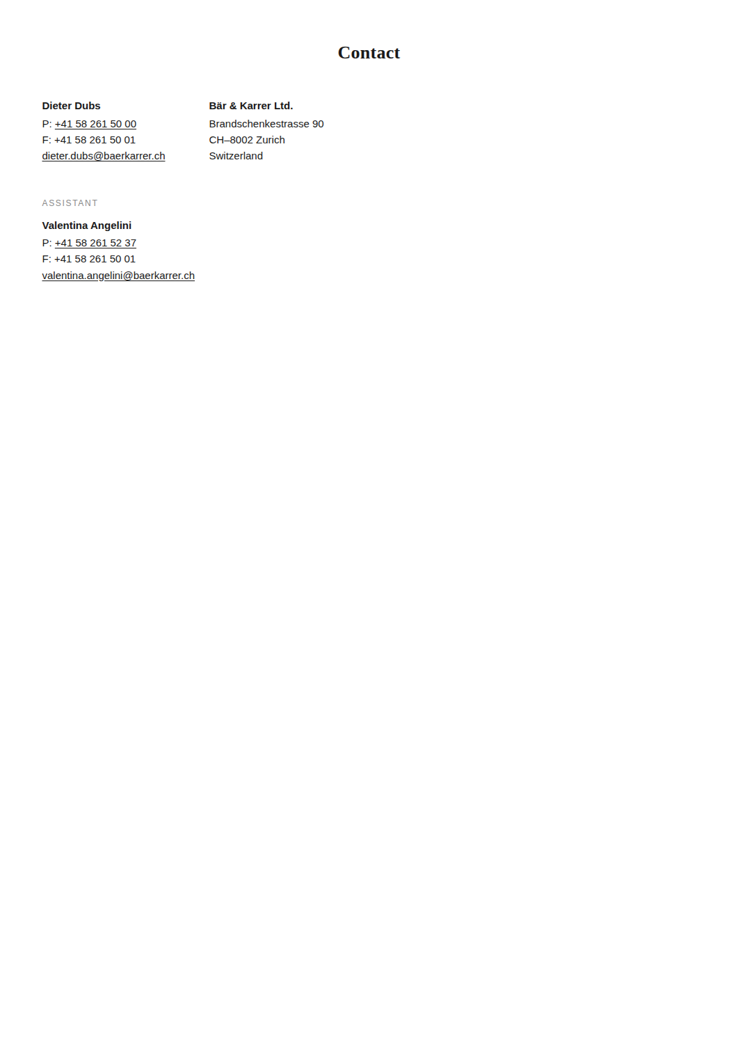Contact
Dieter Dubs
P: +41 58 261 50 00
F: +41 58 261 50 01
dieter.dubs@baerkarrer.ch
Bär & Karrer Ltd.
Brandschenkestrasse 90
CH–8002 Zurich
Switzerland
Assistant
Valentina Angelini
P: +41 58 261 52 37
F: +41 58 261 50 01
valentina.angelini@baerkarrer.ch